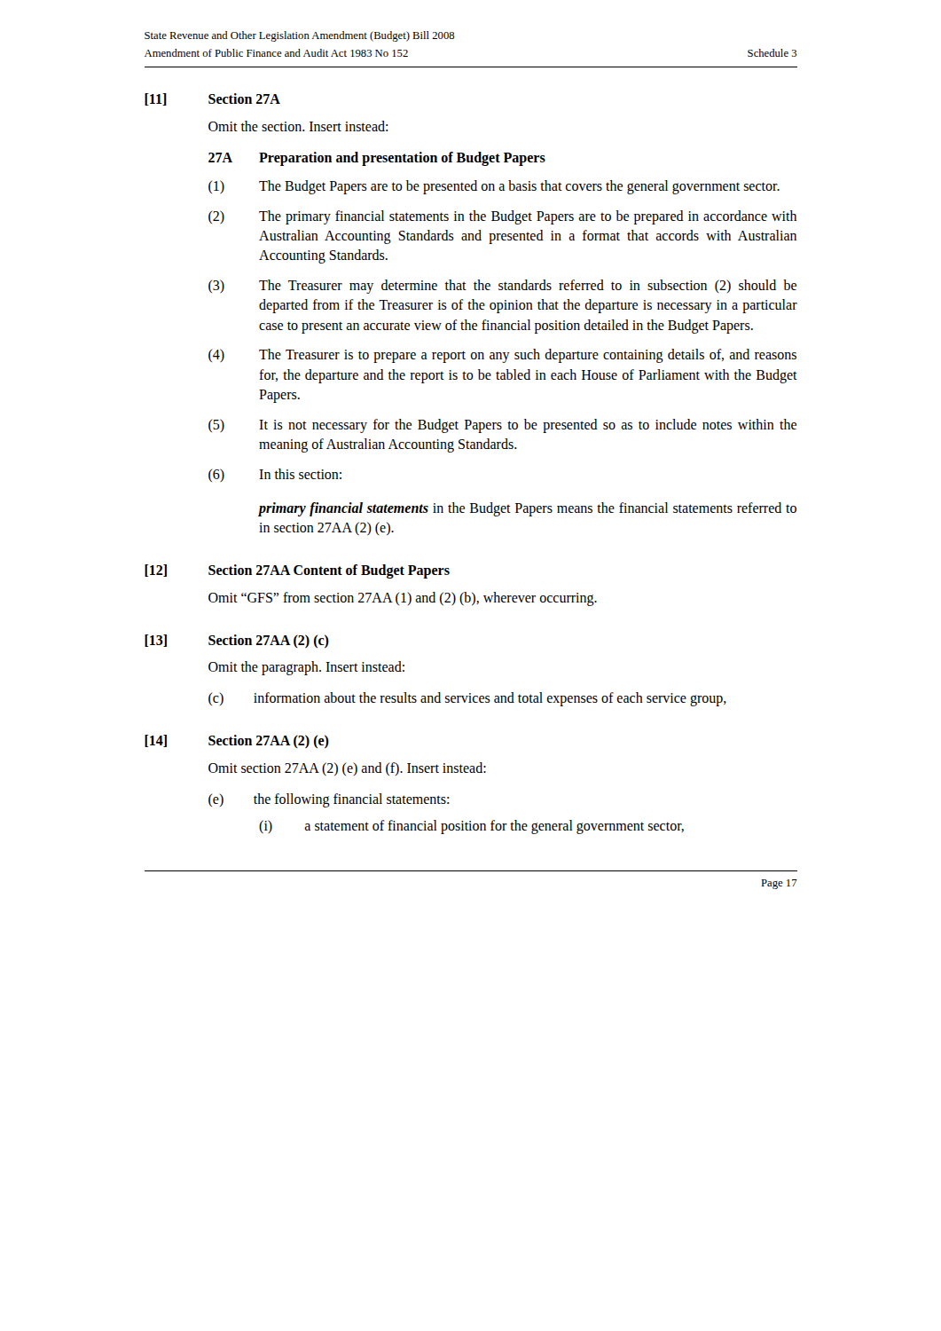State Revenue and Other Legislation Amendment (Budget) Bill 2008
Amendment of Public Finance and Audit Act 1983 No 152
Schedule 3
[11]
Section 27A
Omit the section. Insert instead:
27A
Preparation and presentation of Budget Papers
(1)
The Budget Papers are to be presented on a basis that covers the general government sector.
(2)
The primary financial statements in the Budget Papers are to be prepared in accordance with Australian Accounting Standards and presented in a format that accords with Australian Accounting Standards.
(3)
The Treasurer may determine that the standards referred to in subsection (2) should be departed from if the Treasurer is of the opinion that the departure is necessary in a particular case to present an accurate view of the financial position detailed in the Budget Papers.
(4)
The Treasurer is to prepare a report on any such departure containing details of, and reasons for, the departure and the report is to be tabled in each House of Parliament with the Budget Papers.
(5)
It is not necessary for the Budget Papers to be presented so as to include notes within the meaning of Australian Accounting Standards.
(6)
In this section:
primary financial statements in the Budget Papers means the financial statements referred to in section 27AA (2) (e).
[12]
Section 27AA Content of Budget Papers
Omit “GFS” from section 27AA (1) and (2) (b), wherever occurring.
[13]
Section 27AA (2) (c)
Omit the paragraph. Insert instead:
(c)
information about the results and services and total expenses of each service group,
[14]
Section 27AA (2) (e)
Omit section 27AA (2) (e) and (f). Insert instead:
(e)
the following financial statements:
(i)
a statement of financial position for the general government sector,
Page 17